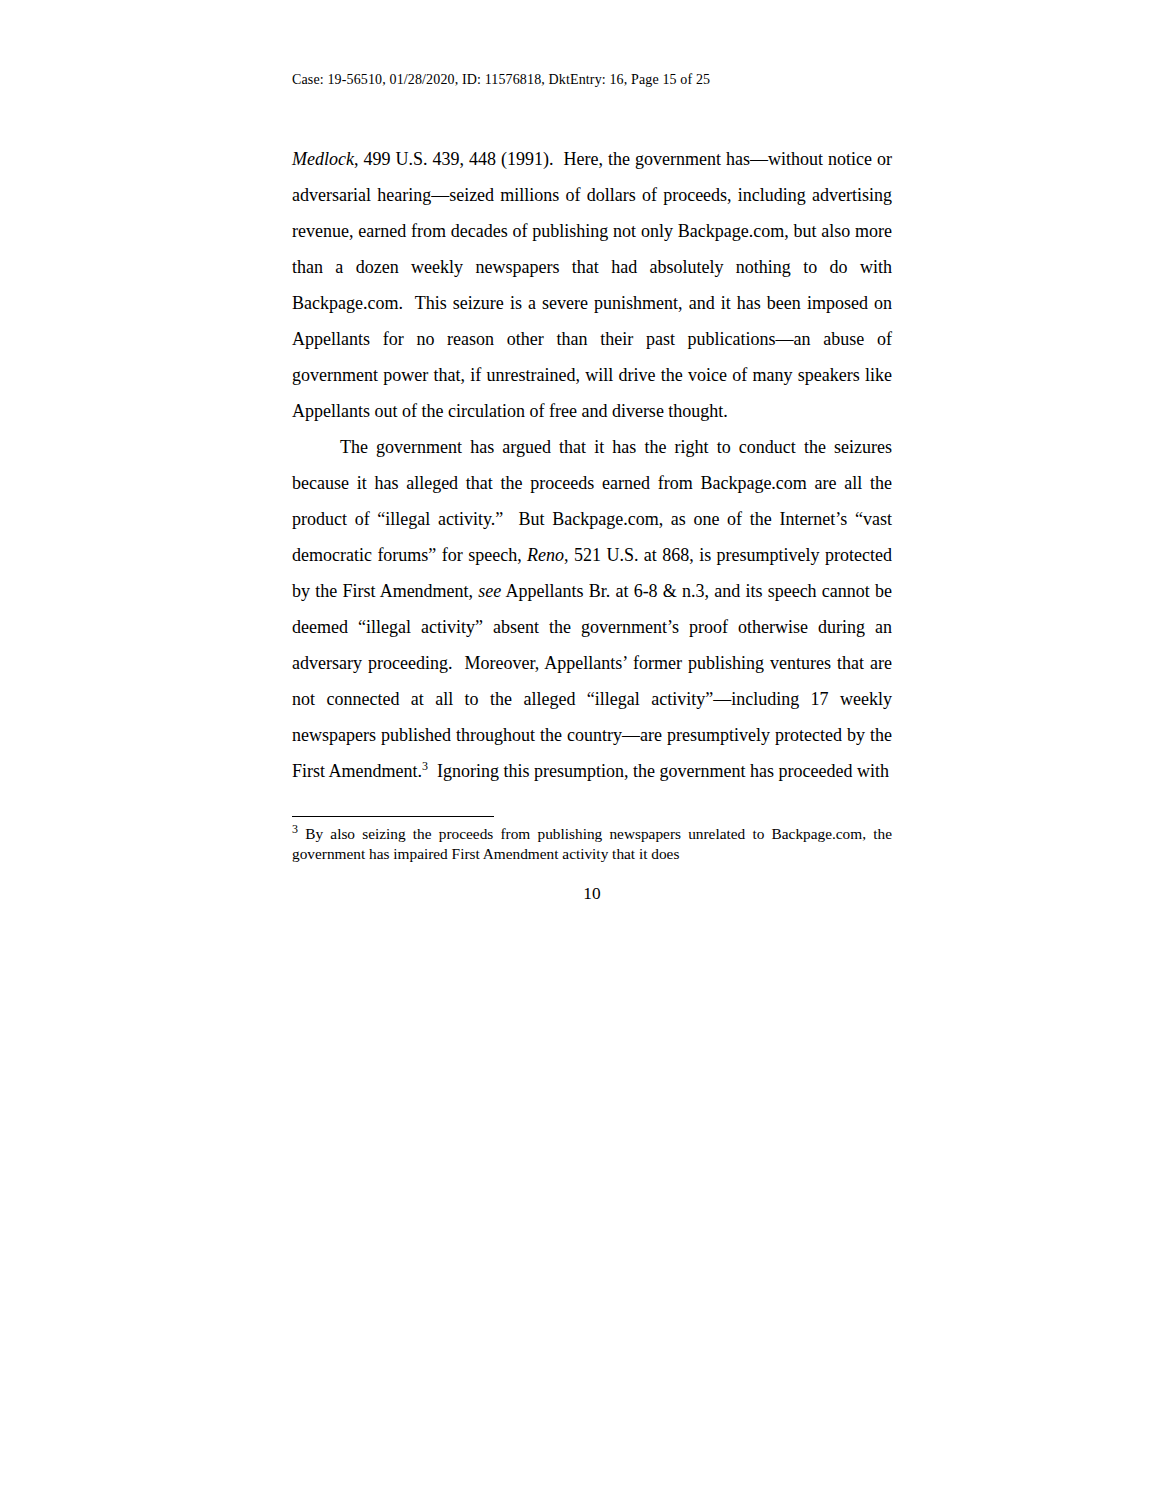Case: 19-56510, 01/28/2020, ID: 11576818, DktEntry: 16, Page 15 of 25
Medlock, 499 U.S. 439, 448 (1991). Here, the government has—without notice or adversarial hearing—seized millions of dollars of proceeds, including advertising revenue, earned from decades of publishing not only Backpage.com, but also more than a dozen weekly newspapers that had absolutely nothing to do with Backpage.com. This seizure is a severe punishment, and it has been imposed on Appellants for no reason other than their past publications—an abuse of government power that, if unrestrained, will drive the voice of many speakers like Appellants out of the circulation of free and diverse thought.
The government has argued that it has the right to conduct the seizures because it has alleged that the proceeds earned from Backpage.com are all the product of “illegal activity.” But Backpage.com, as one of the Internet’s “vast democratic forums” for speech, Reno, 521 U.S. at 868, is presumptively protected by the First Amendment, see Appellants Br. at 6-8 & n.3, and its speech cannot be deemed “illegal activity” absent the government’s proof otherwise during an adversary proceeding. Moreover, Appellants’ former publishing ventures that are not connected at all to the alleged “illegal activity”—including 17 weekly newspapers published throughout the country—are presumptively protected by the First Amendment.3 Ignoring this presumption, the government has proceeded with
3 By also seizing the proceeds from publishing newspapers unrelated to Backpage.com, the government has impaired First Amendment activity that it does
10